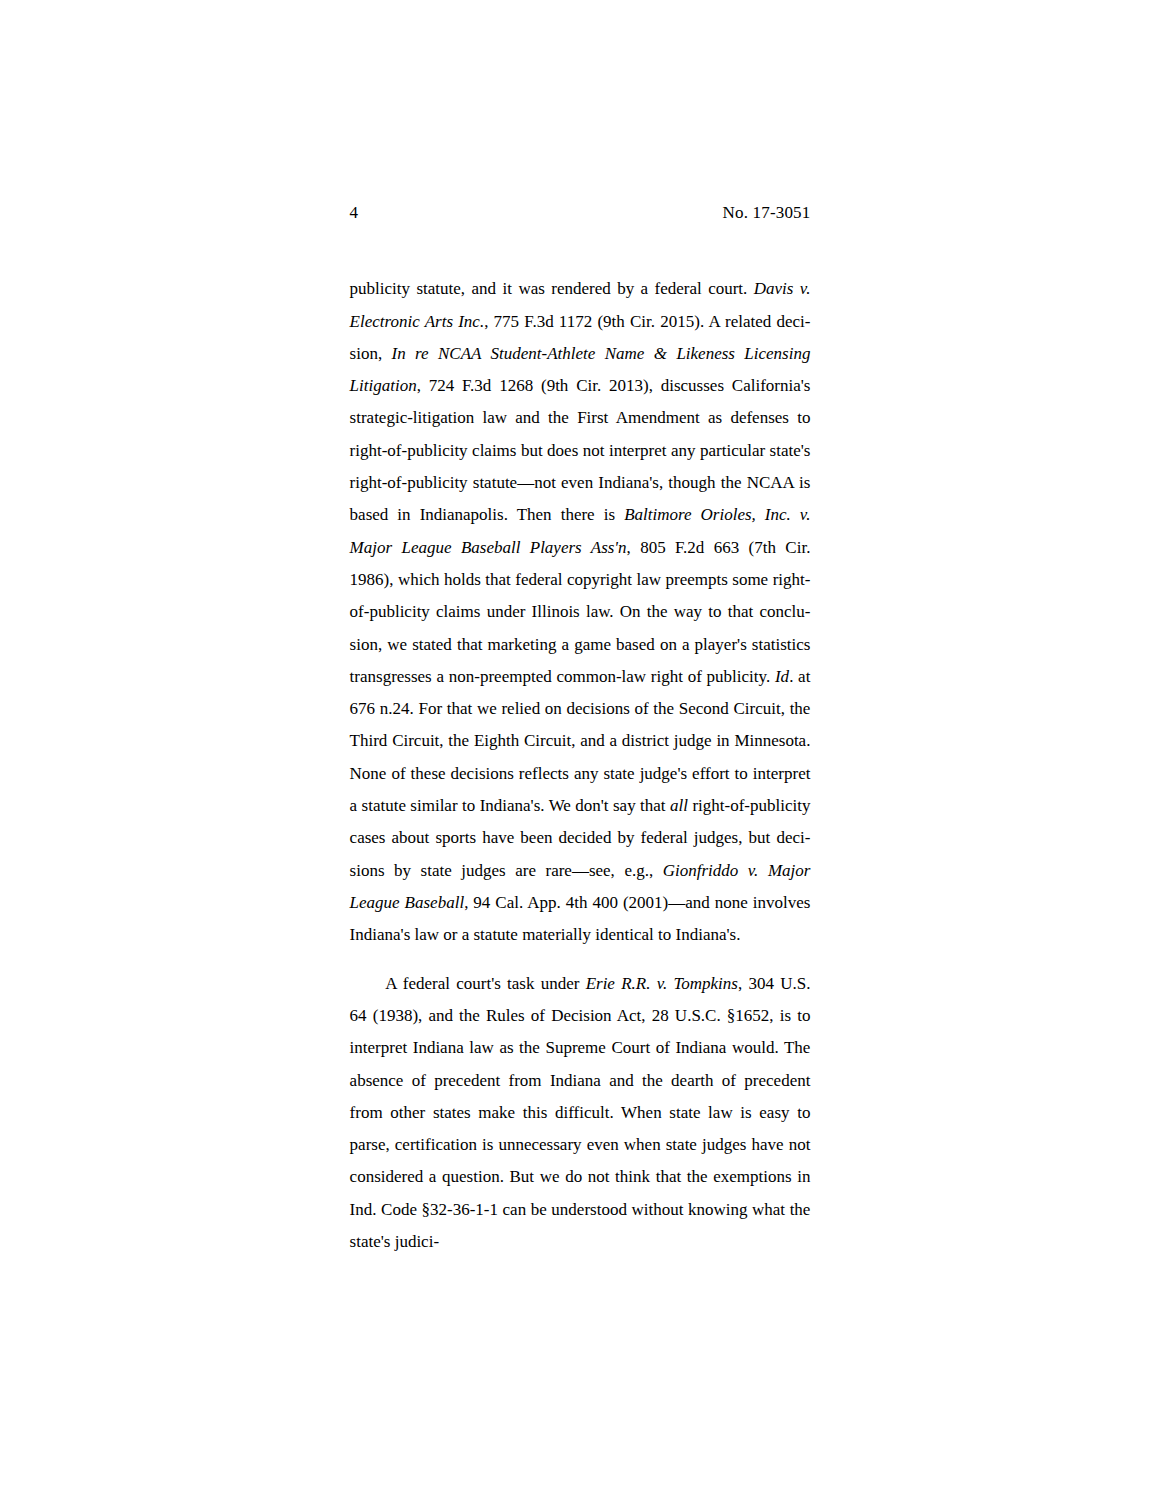4 No. 17-3051
publicity statute, and it was rendered by a federal court. Davis v. Electronic Arts Inc., 775 F.3d 1172 (9th Cir. 2015). A related decision, In re NCAA Student-Athlete Name & Likeness Licensing Litigation, 724 F.3d 1268 (9th Cir. 2013), discusses California's strategic-litigation law and the First Amendment as defenses to right-of-publicity claims but does not interpret any particular state's right-of-publicity statute—not even Indiana's, though the NCAA is based in Indianapolis. Then there is Baltimore Orioles, Inc. v. Major League Baseball Players Ass'n, 805 F.2d 663 (7th Cir. 1986), which holds that federal copyright law preempts some right-of-publicity claims under Illinois law. On the way to that conclusion, we stated that marketing a game based on a player's statistics transgresses a non-preempted common-law right of publicity. Id. at 676 n.24. For that we relied on decisions of the Second Circuit, the Third Circuit, the Eighth Circuit, and a district judge in Minnesota. None of these decisions reflects any state judge's effort to interpret a statute similar to Indiana's. We don't say that all right-of-publicity cases about sports have been decided by federal judges, but decisions by state judges are rare—see, e.g., Gionfriddo v. Major League Baseball, 94 Cal. App. 4th 400 (2001)—and none involves Indiana's law or a statute materially identical to Indiana's.
A federal court's task under Erie R.R. v. Tompkins, 304 U.S. 64 (1938), and the Rules of Decision Act, 28 U.S.C. §1652, is to interpret Indiana law as the Supreme Court of Indiana would. The absence of precedent from Indiana and the dearth of precedent from other states make this difficult. When state law is easy to parse, certification is unnecessary even when state judges have not considered a question. But we do not think that the exemptions in Ind. Code §32-36-1-1 can be understood without knowing what the state's judici-